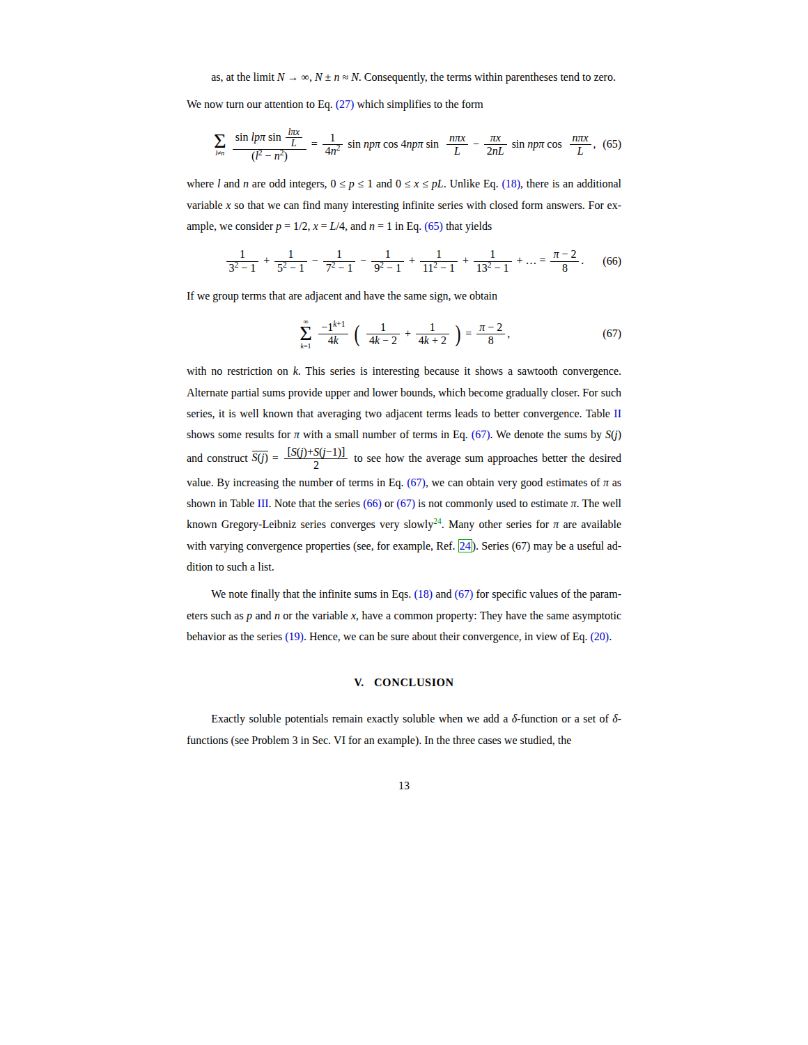as, at the limit N → ∞, N ± n ≈ N. Consequently, the terms within parentheses tend to zero.
We now turn our attention to Eq. (27) which simplifies to the form
Σl≠n sin lpπ sin lπx L (l2 − n2) = 1 4n2 sin npπ cos 4npπ sin nπx L − πx 2nL sin npπ cos nπx L,
(65)
where l and n are odd integers, 0 ≤ p ≤ 1 and 0 ≤ x ≤ pL. Unlike Eq. (18), there is an additional variable x so that we can find many interesting infinite series with closed form answers. For example, we consider p = 1/2, x = L/4, and n = 1 in Eq. (65) that yields
132 − 1 + 152 − 1 − 172 − 1 − 192 − 1 + 1112 − 1 + 1132 − 1 + … = π − 28.
(66)
If we group terms that are adjacent and have the same sign, we obtain
∞Σk=1 −1k+1 4k ( 14k − 2 + 14k + 2 ) = π − 28,
(67)
with no restriction on k. This series is interesting because it shows a sawtooth convergence. Alternate partial sums provide upper and lower bounds, which become gradually closer. For such series, it is well known that averaging two adjacent terms leads to better convergence. Table II shows some results for π with a small number of terms in Eq. (67). We denote the sums by S(j) and construct S(j) = [S(j)+S(j−1)] 2 to see how the average sum approaches better the desired value. By increasing the number of terms in Eq. (67), we can obtain very good estimates of π as shown in Table III. Note that the series (66) or (67) is not commonly used to estimate π. The well known Gregory-Leibniz series converges very slowly24. Many other series for π are available with varying convergence properties (see, for example, Ref. 24). Series (67) may be a useful addition to such a list.
We note finally that the infinite sums in Eqs. (18) and (67) for specific values of the parameters such as p and n or the variable x, have a common property: They have the same asymptotic behavior as the series (19). Hence, we can be sure about their convergence, in view of Eq. (20).
V. CONCLUSION
Exactly soluble potentials remain exactly soluble when we add a δ-function or a set of δ-functions (see Problem 3 in Sec. VI for an example). In the three cases we studied, the
13